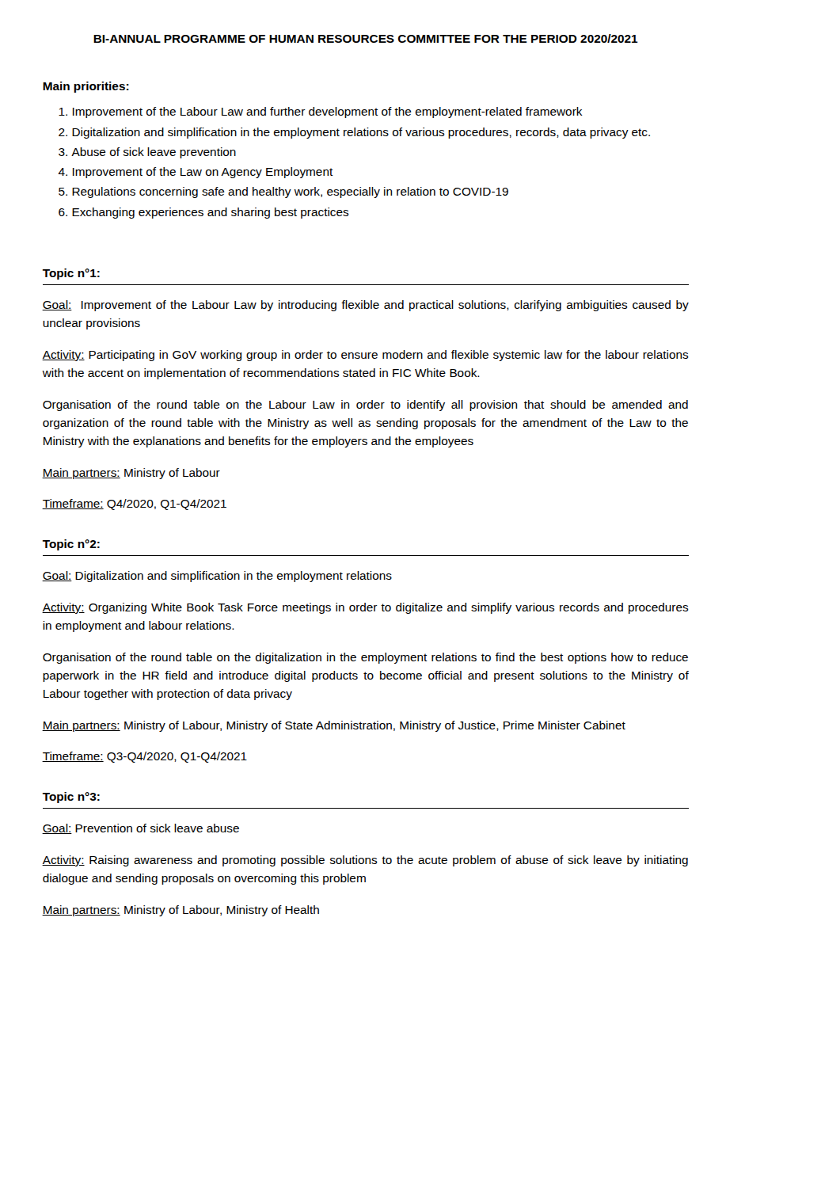BI-ANNUAL PROGRAMME OF HUMAN RESOURCES COMMITTEE FOR THE PERIOD 2020/2021
Main priorities:
Improvement of the Labour Law and further development of the employment-related framework
Digitalization and simplification in the employment relations of various procedures, records, data privacy etc.
Abuse of sick leave prevention
Improvement of the Law on Agency Employment
Regulations concerning safe and healthy work, especially in relation to COVID-19
Exchanging experiences and sharing best practices
Topic n°1:
Goal: Improvement of the Labour Law by introducing flexible and practical solutions, clarifying ambiguities caused by unclear provisions
Activity: Participating in GoV working group in order to ensure modern and flexible systemic law for the labour relations with the accent on implementation of recommendations stated in FIC White Book.
Organisation of the round table on the Labour Law in order to identify all provision that should be amended and organization of the round table with the Ministry as well as sending proposals for the amendment of the Law to the Ministry with the explanations and benefits for the employers and the employees
Main partners: Ministry of Labour
Timeframe: Q4/2020, Q1-Q4/2021
Topic n°2:
Goal: Digitalization and simplification in the employment relations
Activity: Organizing White Book Task Force meetings in order to digitalize and simplify various records and procedures in employment and labour relations.
Organisation of the round table on the digitalization in the employment relations to find the best options how to reduce paperwork in the HR field and introduce digital products to become official and present solutions to the Ministry of Labour together with protection of data privacy
Main partners: Ministry of Labour, Ministry of State Administration, Ministry of Justice, Prime Minister Cabinet
Timeframe: Q3-Q4/2020, Q1-Q4/2021
Topic n°3:
Goal: Prevention of sick leave abuse
Activity: Raising awareness and promoting possible solutions to the acute problem of abuse of sick leave by initiating dialogue and sending proposals on overcoming this problem
Main partners: Ministry of Labour, Ministry of Health